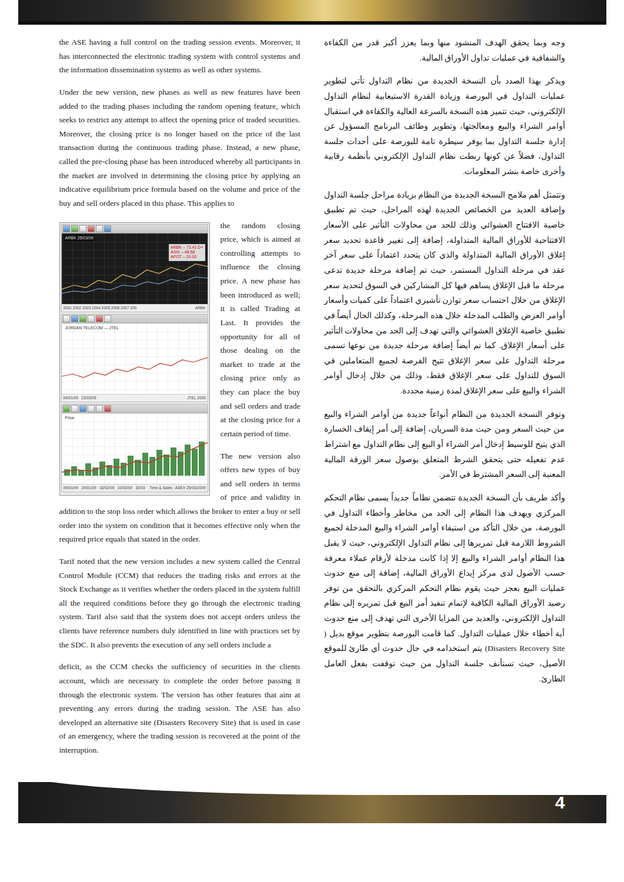the ASE having a full control on the trading session events. Moreover, it has interconnected the electronic trading system with control systems and the information dissemination systems as well as other systems.
Under the new version, new phases as well as new features have been added to the trading phases including the random opening feature, which seeks to restrict any attempt to affect the opening price of traded securities. Moreover, the closing price is no longer based on the price of the last transaction during the continuous trading phase. Instead, a new phase, called the pre-closing phase has been introduced whereby all participants in the market are involved in determining the closing price by applying an indicative equilibrium price formula based on the volume and price of the buy and sell orders placed in this phase. This applies to
ARBK 25/03/09
ARBK – 73.41 D+
ASIX – 48.58
APOT – 20.00
2001 2002 2003 2004 2005 2006 2007 200 ARBK
JORDAN TELECOM — JTEL
04/01/09 23/03/09 JTEL 2009
Price
09/01/09 29/01/09 18/02/09 10/03/09 30/03 Time & Sales : ASEX 25/03/2009
the random closing price, which is aimed at controlling attempts to influence the closing price. A new phase has been introduced as well; it is called Trading at Last. It provides the opportunity for all of those dealing on the market to trade at the closing price only as they can place the buy and sell orders and trade at the closing price for a certain period of time.
The new version also offers new types of buy and sell orders in terms of price and validity in addition to the stop loss order which allows the broker to enter a buy or sell order into the system on condition that it becomes effective only when the required price equals that stated in the order.
Tarif noted that the new version includes a new system called the Central Control Module (CCM) that reduces the trading risks and errors at the Stock Exchange as it verifies whether the orders placed in the system fulfill all the required conditions before they go through the electronic trading system. Tarif also said that the system does not accept orders unless the clients have reference numbers duly identified in line with practices set by the SDC. It also prevents the execution of any sell orders include a
deficit, as the CCM checks the sufficiency of securities in the clients account, which are necessary to complete the order before passing it through the electronic system. The version has other features that aim at preventing any errors during the trading session. The ASE has also developed an alternative site (Disasters Recovery Site) that is used in case of an emergency, where the trading session is recovered at the point of the interruption.
وجه وبما يحقق الهدف المنشود منها وبما يعزز أكبر قدر من الكفاءة والشفافية في عمليات تداول الأوراق المالية.
ويذكر بهذا الصدد بأن النسخة الجديدة من نظام التداول تأتي لتطوير عمليات التداول في البورصة وزيادة القدرة الاستيعابية لنظام التداول الإلكتروني، حيث تتميز هذه النسخة بالسرعة العالية والكفاءة في استقبال أوامر الشراء والبيع ومعالجتها، وتطوير وظائف البرنامج المسؤول عن إدارة جلسة التداول بما يوفر سيطرة تامة للبورصة على أحداث جلسة التداول، فضلاً عن كونها ربطت نظام التداول الإلكتروني بأنظمة رقابية وأخرى خاصة بنشر المعلومات.
وتتمثل أهم ملامح النسخة الجديدة من النظام بزيادة مراحل جلسة التداول وإضافة العديد من الخصائص الجديدة لهذه المراحل، حيث تم تطبيق خاصية الافتتاح العشوائي وذلك للحد من محاولات التأثير على الأسعار الافتتاحية للأوراق المالية المتداولة، إضافة إلى تغيير قاعدة تحديد سعر إغلاق الأوراق المالية المتداولة والذي كان يتحدد اعتماداً على سعر آخر عقد في مرحلة التداول المستمر، حيث تم إضافة مرحلة جديدة تدعى مرحلة ما قبل الإغلاق يساهم فيها كل المشاركين في السوق لتحديد سعر الإغلاق من خلال احتساب سعر توازن تأشيري اعتماداً على كميات وأسعار أوامر العرض والطلب المدخلة خلال هذه المرحلة، وكذلك الحال أيضاً في تطبيق خاصية الإغلاق العشوائي والتي تهدف إلى الحد من محاولات التأثير على أسعار الإغلاق. كما تم أيضاً إضافة مرحلة جديدة من نوعها تسمى مرحلة التداول على سعر الإغلاق تتيح الفرصة لجميع المتعاملين في السوق للتداول على سعر الإغلاق فقط، وذلك من خلال إدخال أوامر الشراء والبيع على سعر الإغلاق لمدة زمنية محددة.
وتوفر النسخة الجديدة من النظام أنواعاً جديدة من أوامر الشراء والبيع من حيث السعر ومن حيث مدة السريان، إضافة إلى أمر إيقاف الخسارة الذي يتيح للوسيط إدخال أمر الشراء أو البيع إلى نظام التداول مع اشتراط عدم تفعيله حتى يتحقق الشرط المتعلق بوصول سعر الورقة المالية المعنية إلى السعر المشترط في الأمر.
وأكد طريف بأن النسخة الجديدة تتضمن نظاماً جديداً يسمى نظام التحكم المركزي ويهدف هذا النظام إلى الحد من مخاطر وأخطاء التداول في البورصة، من خلال التأكد من استيفاء أوامر الشراء والبيع المدخلة لجميع الشروط اللازمة قبل تمريرها إلى نظام التداول الإلكتروني، حيث لا يقبل هذا النظام أوامر الشراء والبيع إلا إذا كانت مدخلة لأرقام عملاء معرفة حسب الأصول لدى مركز إيداع الأوراق المالية، إضافة إلى منع حدوث عمليات البيع بعجز حيث يقوم نظام التحكم المركزي بالتحقق من توفر رصيد الأوراق المالية الكافية لإتمام تنفيذ أمر البيع قبل تمريره إلى نظام التداول الإلكتروني، والعديد من المزايا الأخرى التي تهدف إلى منع حدوث أية أخطاء خلال عمليات التداول. كما قامت البورصة بتطوير موقع بديل ( Disasters Recovery Site) يتم استخدامه في حال حدوث أي طارئ للموقع الأصيل، حيث تستأنف جلسة التداول من حيث توقفت بفعل العامل الطارئ.
4